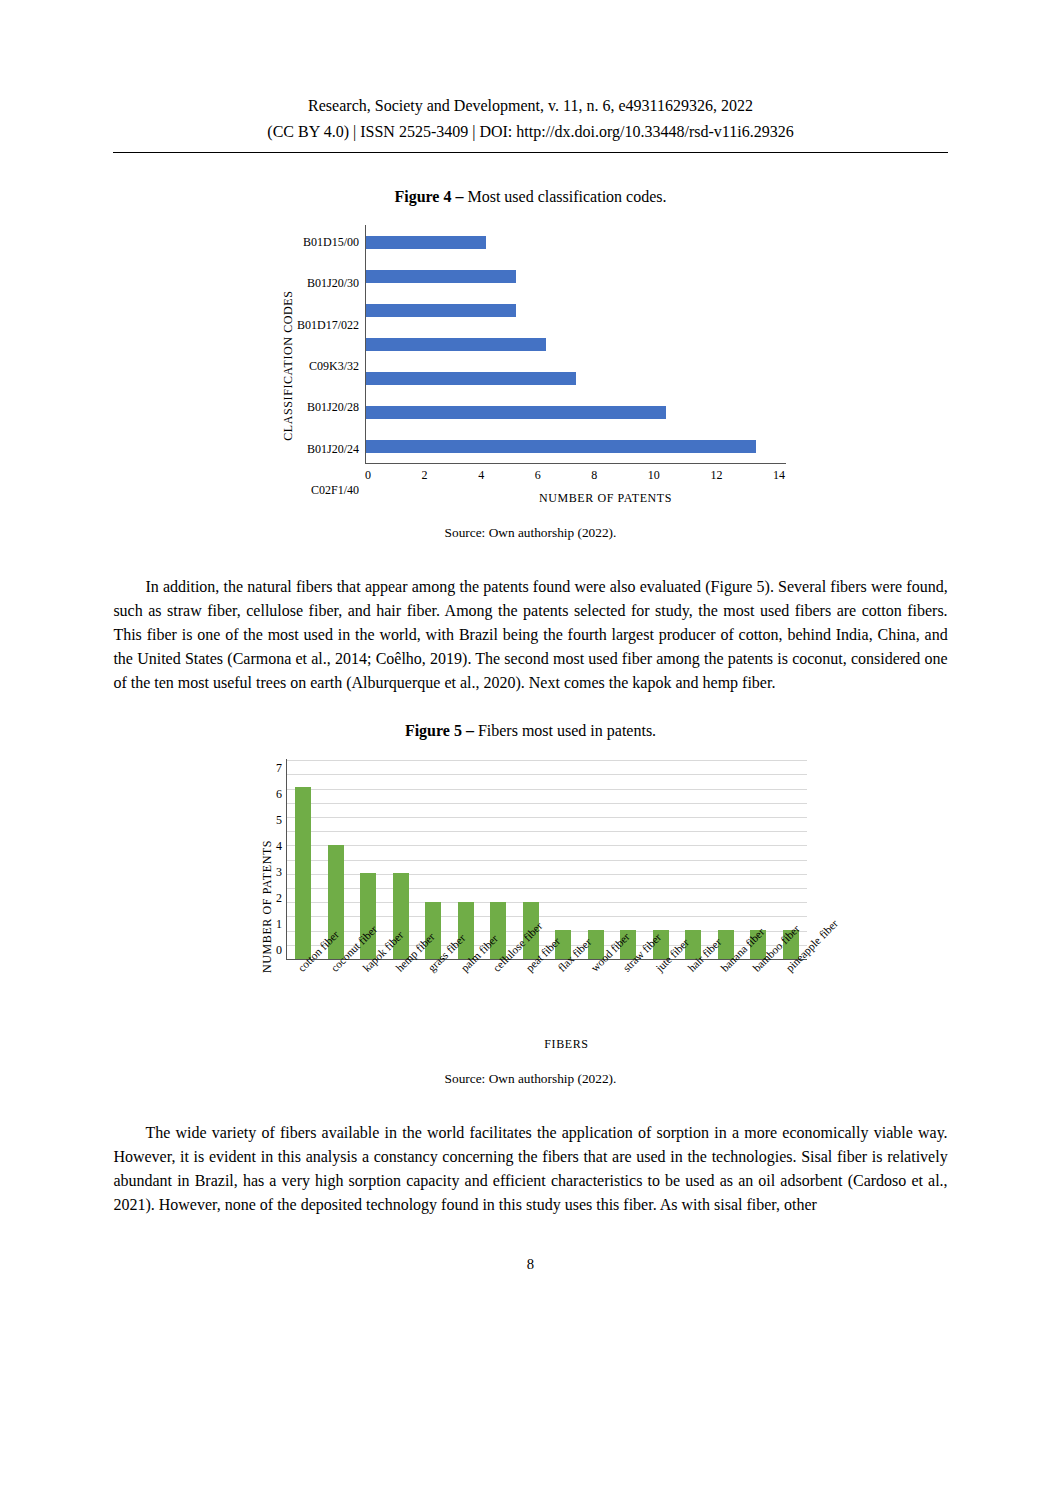Research, Society and Development, v. 11, n. 6, e49311629326, 2022
(CC BY 4.0) | ISSN 2525-3409 | DOI: http://dx.doi.org/10.33448/rsd-v11i6.29326
Figure 4 – Most used classification codes.
CLASSIFICATION CODES
B01D15/00
B01J20/30
B01D17/022
C09K3/32
B01J20/28
B01J20/24
C02F1/40
02468101214
NUMBER OF PATENTS
Source: Own authorship (2022).
In addition, the natural fibers that appear among the patents found were also evaluated (Figure 5). Several fibers were found, such as straw fiber, cellulose fiber, and hair fiber. Among the patents selected for study, the most used fibers are cotton fibers. This fiber is one of the most used in the world, with Brazil being the fourth largest producer of cotton, behind India, China, and the United States (Carmona et al., 2014; Coêlho, 2019). The second most used fiber among the patents is coconut, considered one of the ten most useful trees on earth (Alburquerque et al., 2020). Next comes the kapok and hemp fiber.
Figure 5 – Fibers most used in patents.
NUMBER OF PATENTS
7
6
5
4
3
2
1
0
cotton fiber coconut fiber kapok fiber hemp fiber grass fiber palm fiber cellulose fiber peat fiber flax fiber wood fiber straw fiber jute fiber hair fiber banana fiber bamboo fiber pineapple fiber
FIBERS
Source: Own authorship (2022).
The wide variety of fibers available in the world facilitates the application of sorption in a more economically viable way. However, it is evident in this analysis a constancy concerning the fibers that are used in the technologies. Sisal fiber is relatively abundant in Brazil, has a very high sorption capacity and efficient characteristics to be used as an oil adsorbent (Cardoso et al., 2021). However, none of the deposited technology found in this study uses this fiber. As with sisal fiber, other
8